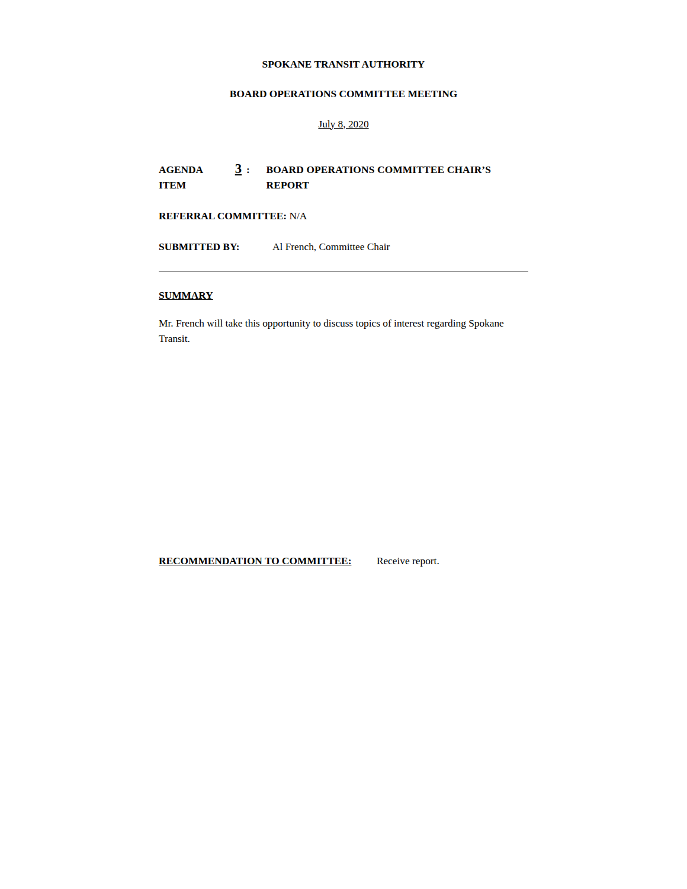SPOKANE TRANSIT AUTHORITY
BOARD OPERATIONS COMMITTEE MEETING
July 8, 2020
AGENDA ITEM 3 : BOARD OPERATIONS COMMITTEE CHAIR’S REPORT
REFERRAL COMMITTEE: N/A
SUBMITTED BY: Al French, Committee Chair
SUMMARY
Mr. French will take this opportunity to discuss topics of interest regarding Spokane Transit.
RECOMMENDATION TO COMMITTEE: Receive report.